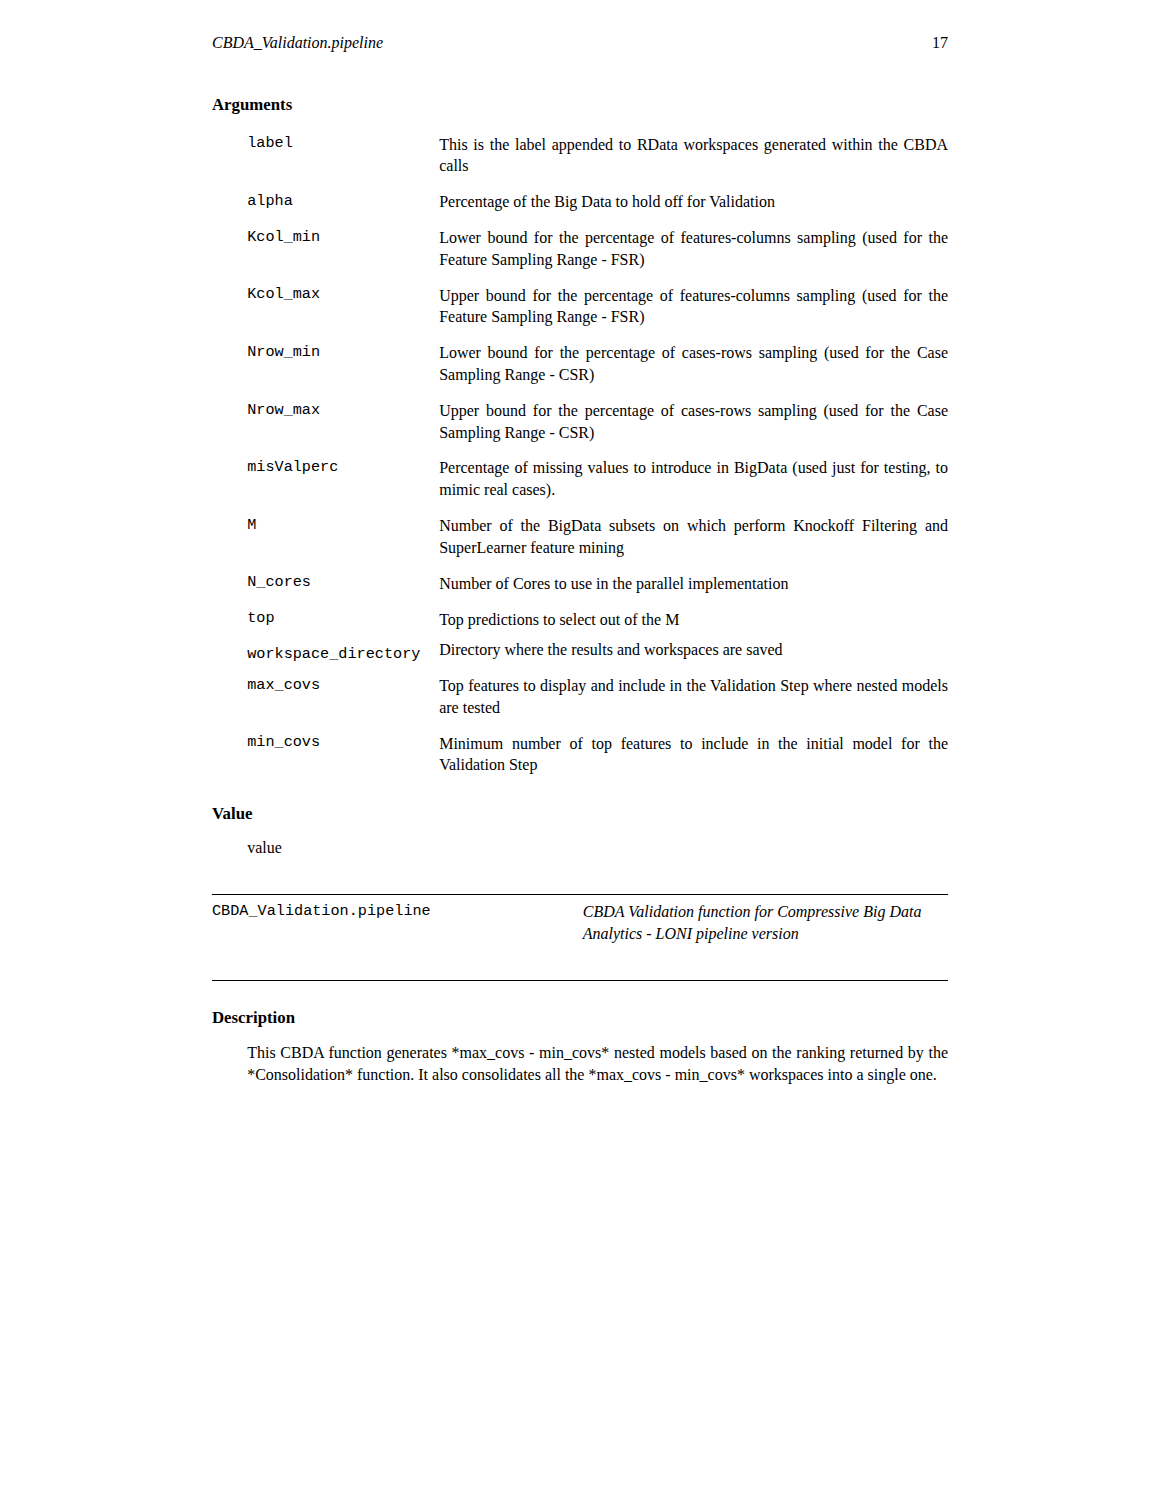CBDA_Validation.pipeline 17
Arguments
label
This is the label appended to RData workspaces generated within the CBDA calls
alpha
Percentage of the Big Data to hold off for Validation
Kcol_min
Lower bound for the percentage of features-columns sampling (used for the Feature Sampling Range - FSR)
Kcol_max
Upper bound for the percentage of features-columns sampling (used for the Feature Sampling Range - FSR)
Nrow_min
Lower bound for the percentage of cases-rows sampling (used for the Case Sampling Range - CSR)
Nrow_max
Upper bound for the percentage of cases-rows sampling (used for the Case Sampling Range - CSR)
misValperc
Percentage of missing values to introduce in BigData (used just for testing, to mimic real cases).
M
Number of the BigData subsets on which perform Knockoff Filtering and SuperLearner feature mining
N_cores
Number of Cores to use in the parallel implementation
top
Top predictions to select out of the M
workspace_directory
Directory where the results and workspaces are saved
max_covs
Top features to display and include in the Validation Step where nested models are tested
min_covs
Minimum number of top features to include in the initial model for the Validation Step
Value
value
CBDA_Validation.pipeline CBDA Validation function for Compressive Big Data Analytics - LONI pipeline version
Description
This CBDA function generates *max_covs - min_covs* nested models based on the ranking returned by the *Consolidation* function. It also consolidates all the *max_covs - min_covs* workspaces into a single one.